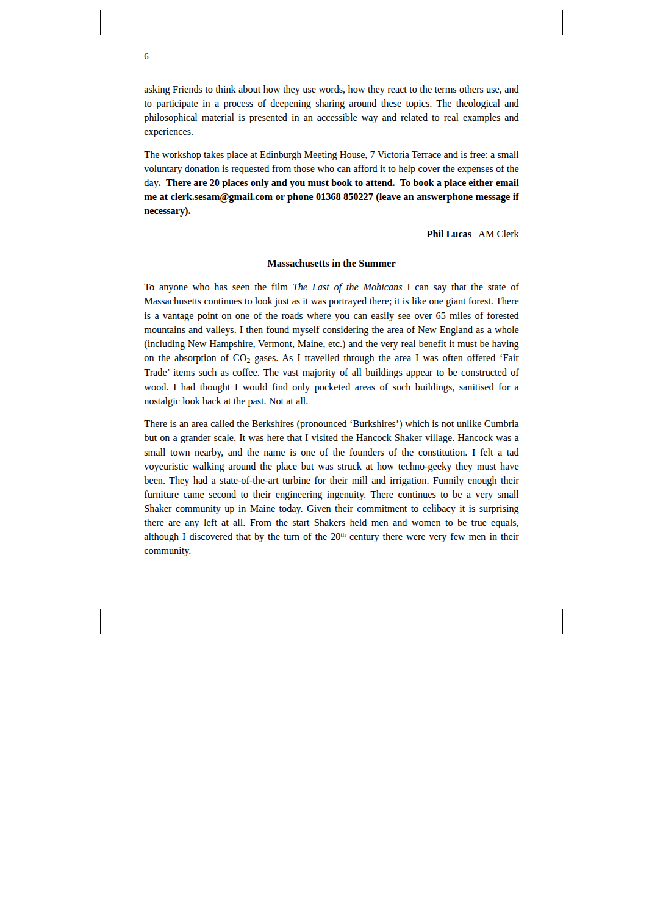6
asking Friends to think about how they use words, how they react to the terms others use, and to participate in a process of deepening sharing around these topics. The theological and philosophical material is presented in an accessible way and related to real examples and experiences.
The workshop takes place at Edinburgh Meeting House, 7 Victoria Terrace and is free: a small voluntary donation is requested from those who can afford it to help cover the expenses of the day. There are 20 places only and you must book to attend. To book a place either email me at clerk.sesam@gmail.com or phone 01368 850227 (leave an answerphone message if necessary).
Phil Lucas AM Clerk
Massachusetts in the Summer
To anyone who has seen the film The Last of the Mohicans I can say that the state of Massachusetts continues to look just as it was portrayed there; it is like one giant forest. There is a vantage point on one of the roads where you can easily see over 65 miles of forested mountains and valleys. I then found myself considering the area of New England as a whole (including New Hampshire, Vermont, Maine, etc.) and the very real benefit it must be having on the absorption of CO2 gases. As I travelled through the area I was often offered ‘Fair Trade’ items such as coffee. The vast majority of all buildings appear to be constructed of wood. I had thought I would find only pocketed areas of such buildings, sanitised for a nostalgic look back at the past. Not at all.
There is an area called the Berkshires (pronounced ‘Burkshires’) which is not unlike Cumbria but on a grander scale. It was here that I visited the Hancock Shaker village. Hancock was a small town nearby, and the name is one of the founders of the constitution. I felt a tad voyeuristic walking around the place but was struck at how techno-geeky they must have been. They had a state-of-the-art turbine for their mill and irrigation. Funnily enough their furniture came second to their engineering ingenuity. There continues to be a very small Shaker community up in Maine today. Given their commitment to celibacy it is surprising there are any left at all. From the start Shakers held men and women to be true equals, although I discovered that by the turn of the 20th century there were very few men in their community.